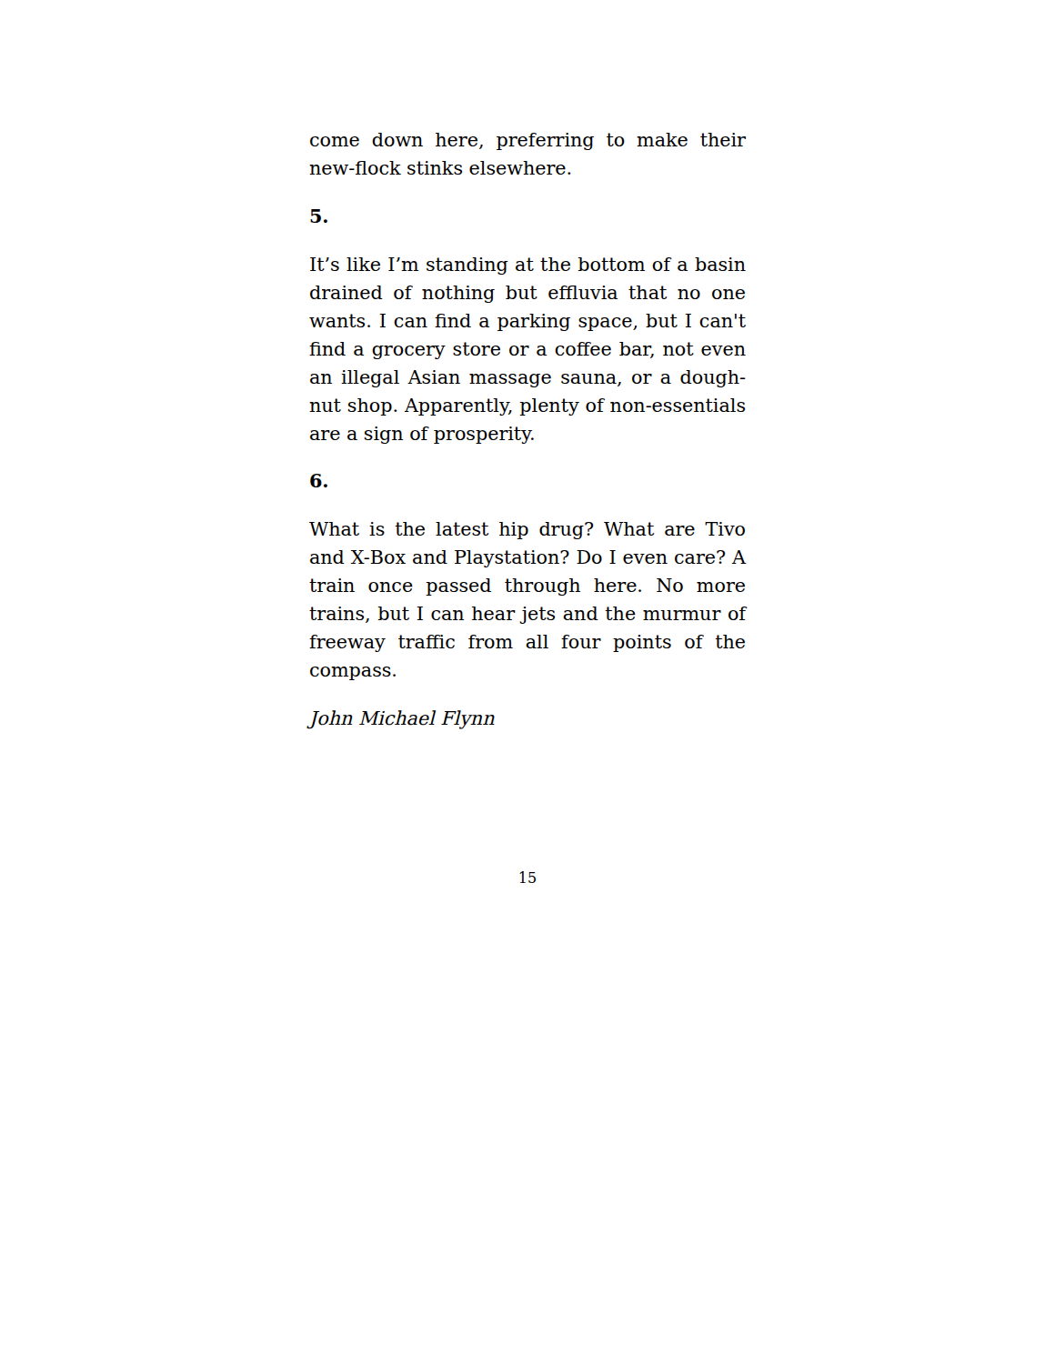come down here, preferring to make their new-flock stinks elsewhere.
5.
It’s like I’m standing at the bottom of a basin drained of nothing but effluvia that no one wants. I can find a parking space, but I can't find a grocery store or a coffee bar, not even an illegal Asian massage sauna, or a doughnut shop. Apparently, plenty of non-essentials are a sign of prosperity.
6.
What is the latest hip drug? What are Tivo and X-Box and Playstation? Do I even care? A train once passed through here. No more trains, but I can hear jets and the murmur of freeway traffic from all four points of the compass.
John Michael Flynn
15